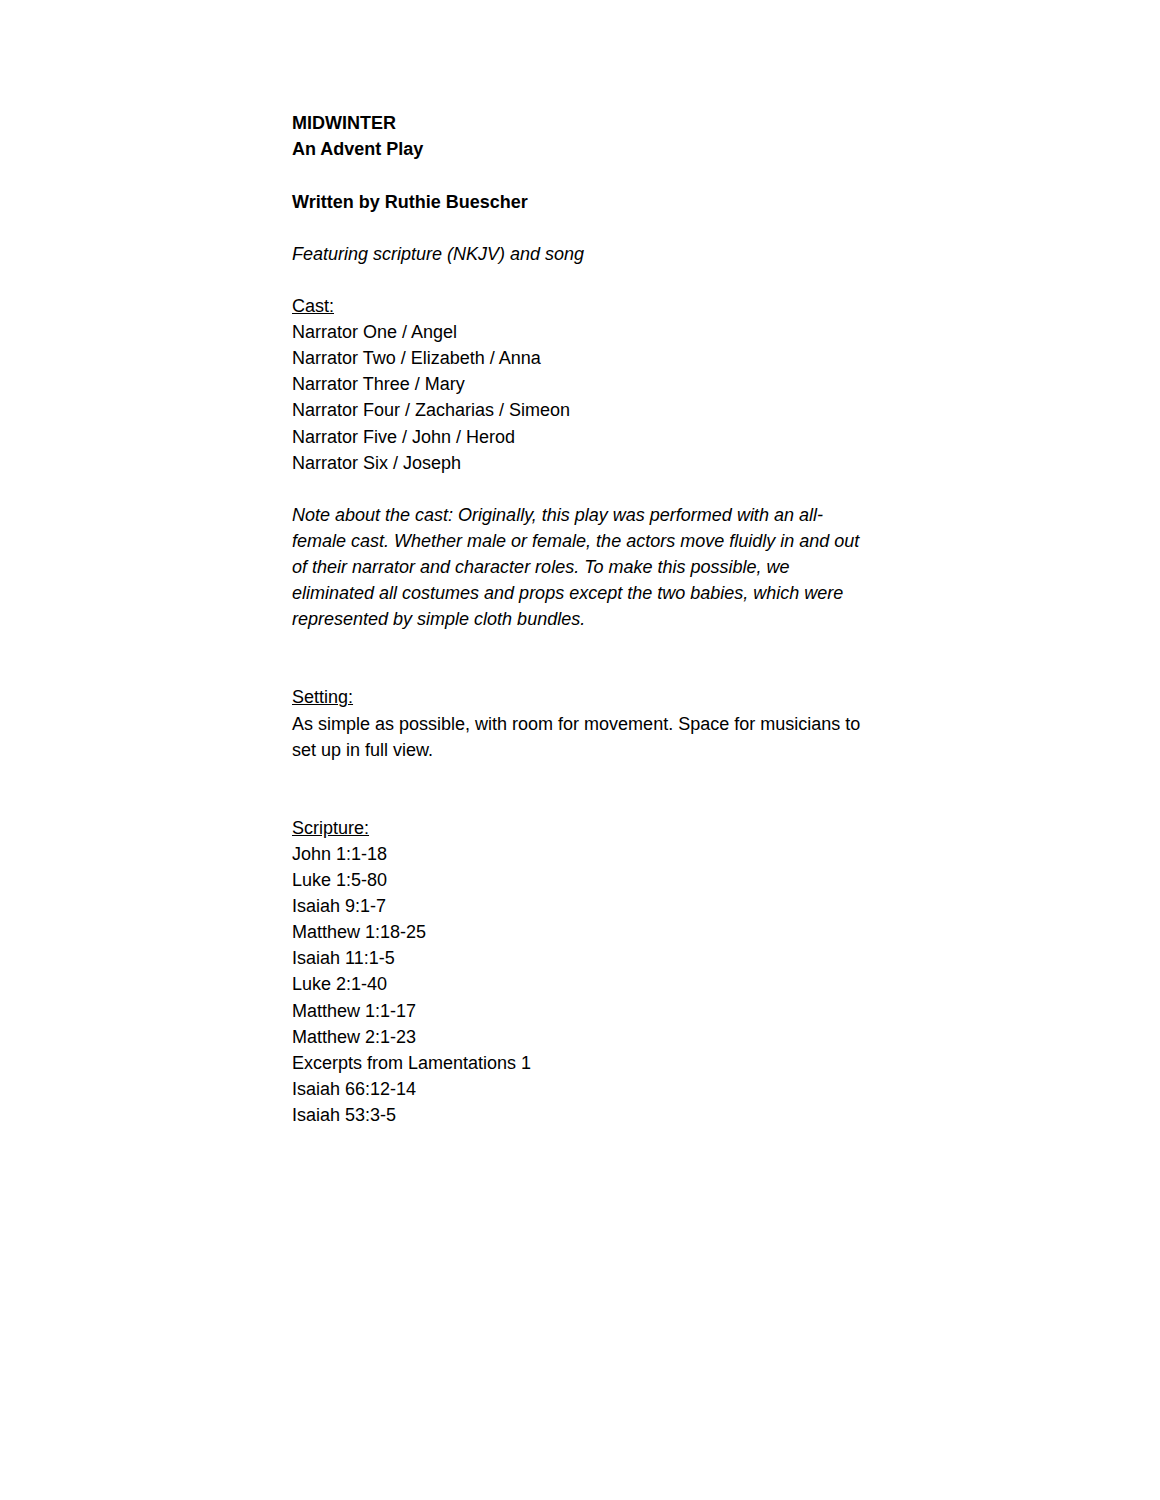MIDWINTER
An Advent Play
Written by Ruthie Buescher
Featuring scripture (NKJV) and song
Cast:
Narrator One / Angel
Narrator Two / Elizabeth / Anna
Narrator Three / Mary
Narrator Four / Zacharias / Simeon
Narrator Five / John / Herod
Narrator Six / Joseph
Note about the cast: Originally, this play was performed with an all-female cast. Whether male or female, the actors move fluidly in and out of their narrator and character roles. To make this possible, we eliminated all costumes and props except the two babies, which were represented by simple cloth bundles.
Setting:
As simple as possible, with room for movement. Space for musicians to set up in full view.
Scripture:
John 1:1-18
Luke 1:5-80
Isaiah 9:1-7
Matthew 1:18-25
Isaiah 11:1-5
Luke 2:1-40
Matthew 1:1-17
Matthew 2:1-23
Excerpts from Lamentations 1
Isaiah 66:12-14
Isaiah 53:3-5